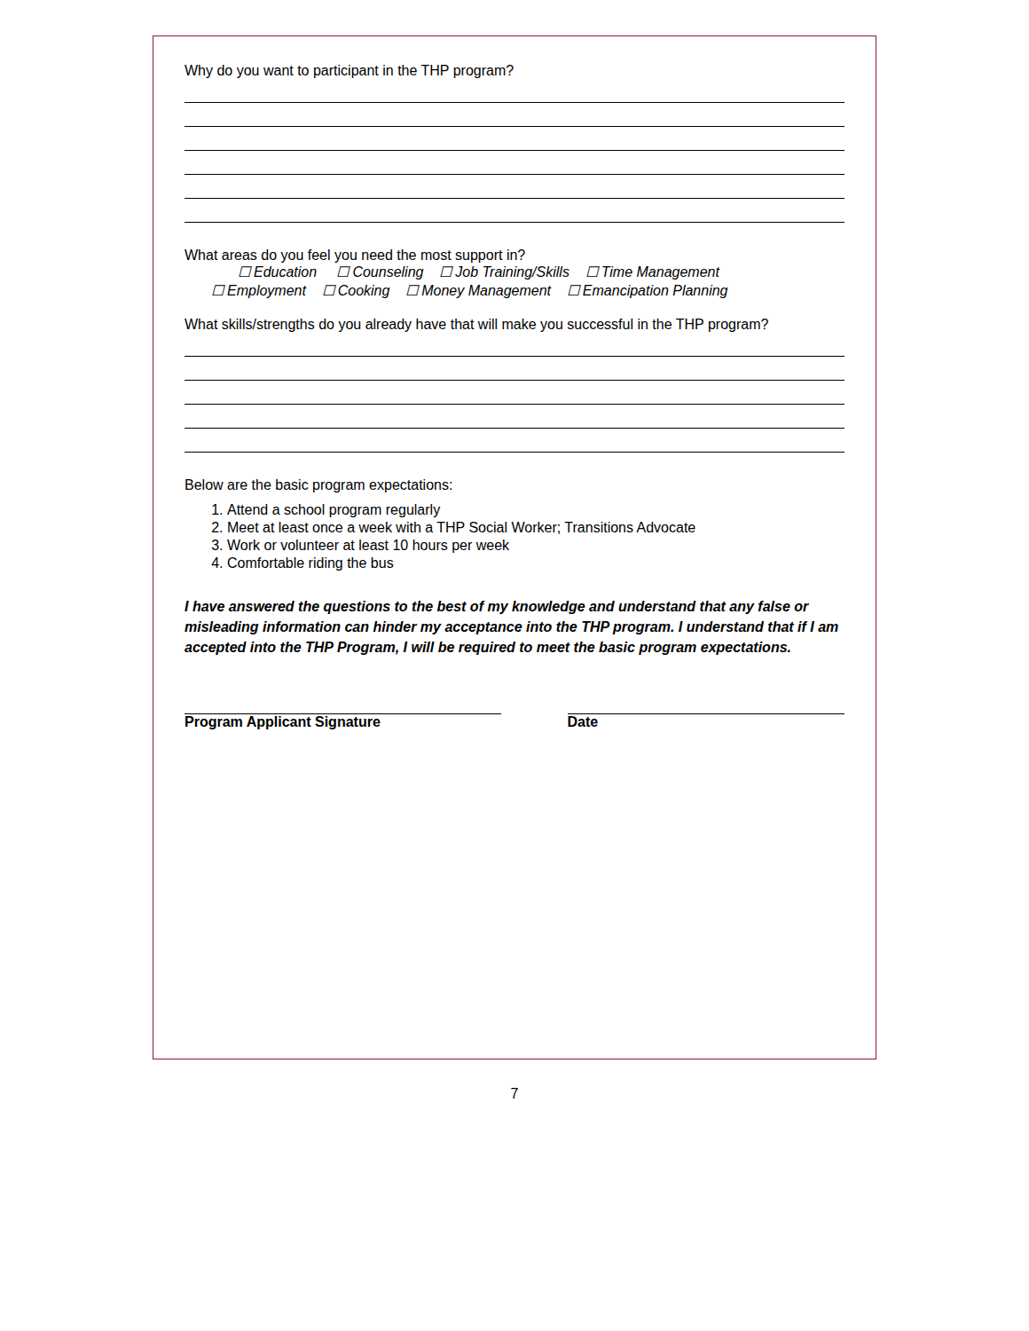Why do you want to participant in the THP program?
What areas do you feel you need the most support in?
☐Education ☐Counseling ☐Job Training/Skills ☐Time Management
☐Employment ☐Cooking ☐Money Management ☐Emancipation Planning
What skills/strengths do you already have that will make you successful in the THP program?
Below are the basic program expectations:
Attend a school program regularly
Meet at least once a week with a THP Social Worker; Transitions Advocate
Work or volunteer at least 10 hours per week
Comfortable riding the bus
I have answered the questions to the best of my knowledge and understand that any false or misleading information can hinder my acceptance into the THP program. I understand that if I am accepted into the THP Program, I will be required to meet the basic program expectations.
| Program Applicant Signature | | Date |
7